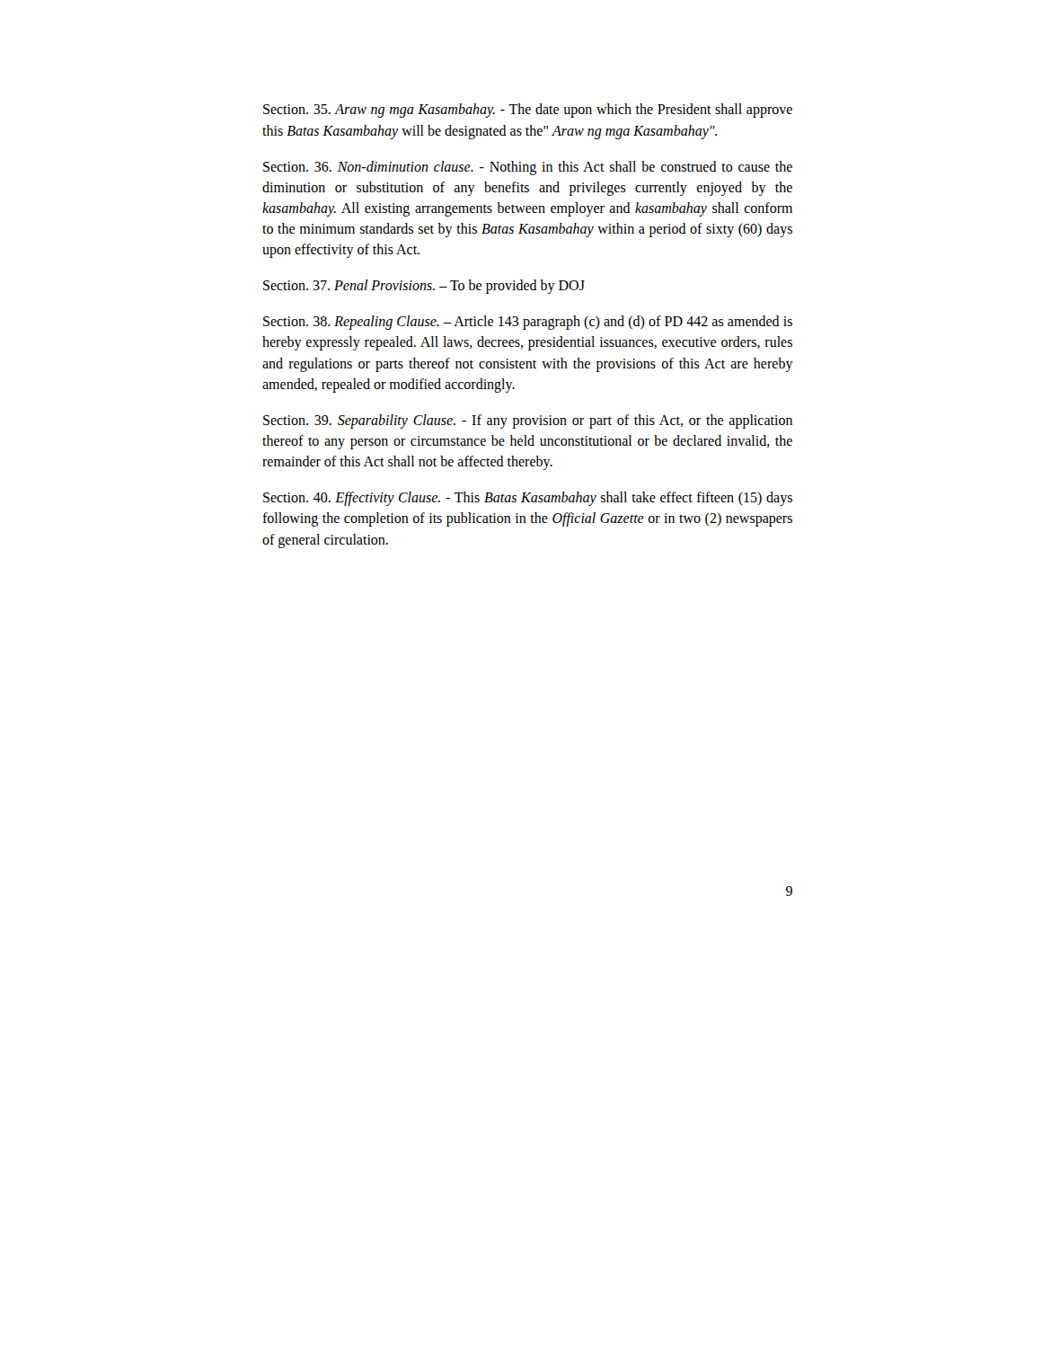Section. 35. Araw ng mga Kasambahay. - The date upon which the President shall approve this Batas Kasambahay will be designated as the" Araw ng mga Kasambahay".
Section. 36. Non-diminution clause. - Nothing in this Act shall be construed to cause the diminution or substitution of any benefits and privileges currently enjoyed by the kasambahay. All existing arrangements between employer and kasambahay shall conform to the minimum standards set by this Batas Kasambahay within a period of sixty (60) days upon effectivity of this Act.
Section. 37. Penal Provisions. – To be provided by DOJ
Section. 38. Repealing Clause. – Article 143 paragraph (c) and (d) of PD 442 as amended is hereby expressly repealed. All laws, decrees, presidential issuances, executive orders, rules and regulations or parts thereof not consistent with the provisions of this Act are hereby amended, repealed or modified accordingly.
Section. 39. Separability Clause. - If any provision or part of this Act, or the application thereof to any person or circumstance be held unconstitutional or be declared invalid, the remainder of this Act shall not be affected thereby.
Section. 40. Effectivity Clause. - This Batas Kasambahay shall take effect fifteen (15) days following the completion of its publication in the Official Gazette or in two (2) newspapers of general circulation.
9